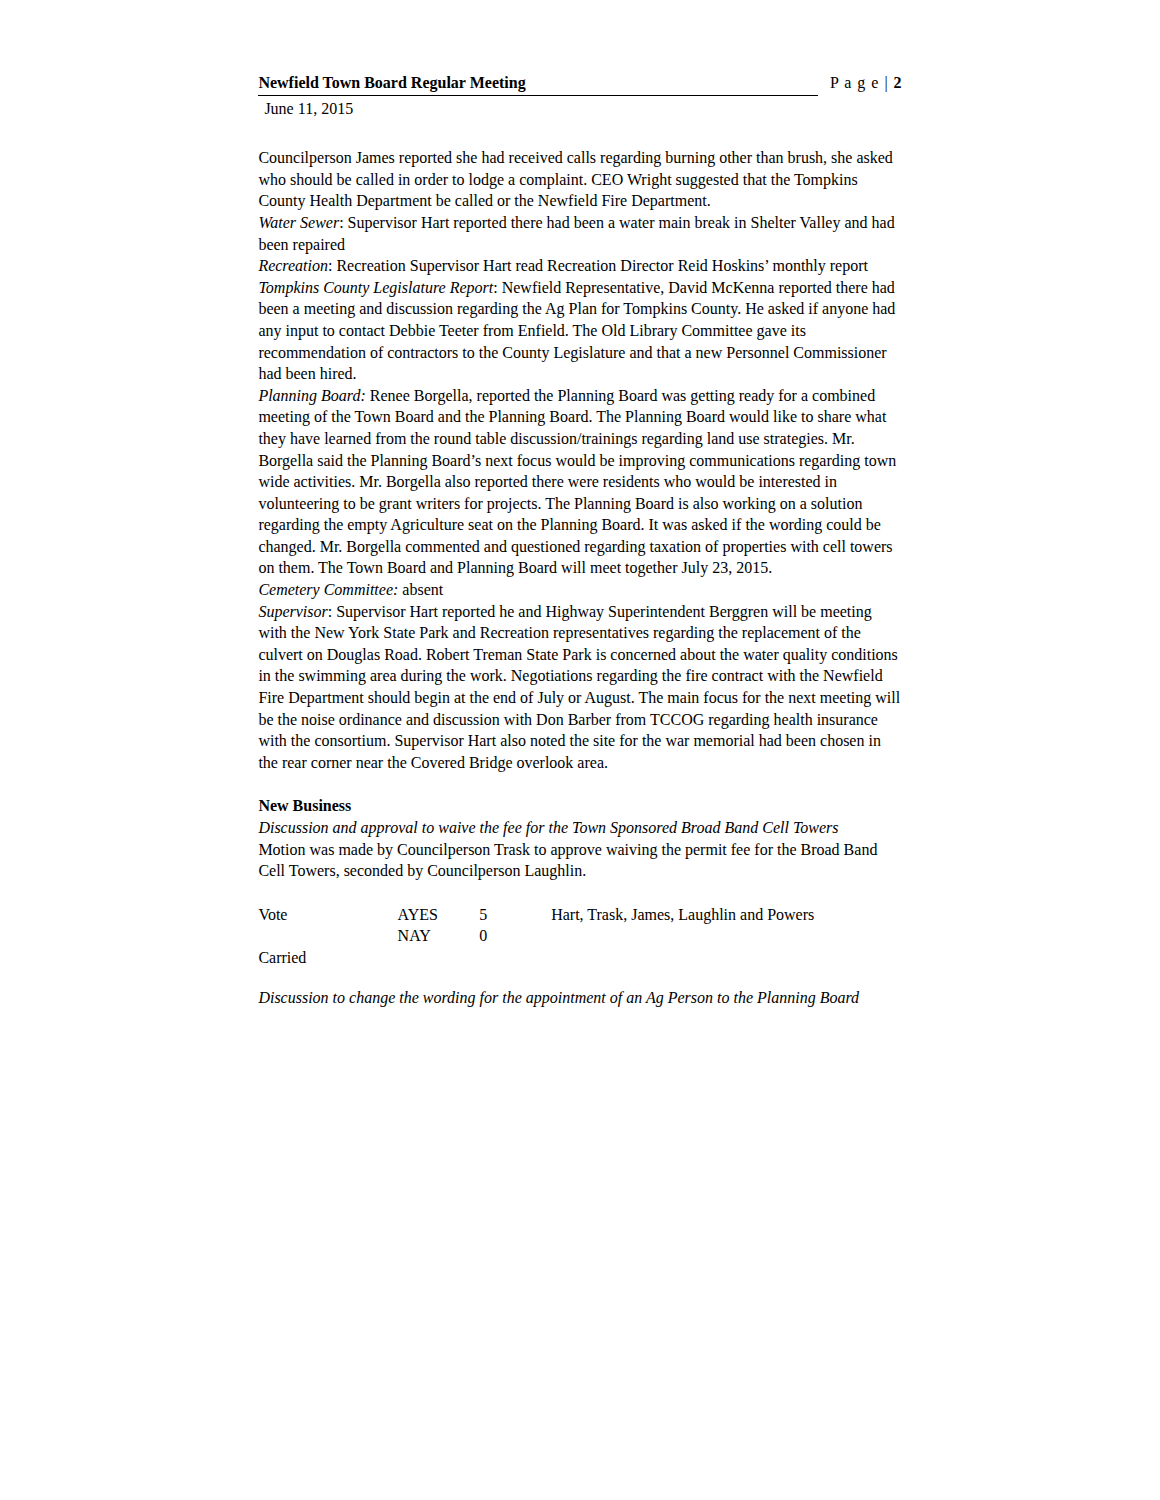Newfield Town Board Regular Meeting
P a g e | 2
June 11, 2015
Councilperson James reported she had received calls regarding burning other than brush, she asked who should be called in order to lodge a complaint. CEO Wright suggested that the Tompkins County Health Department be called or the Newfield Fire Department.
Water Sewer: Supervisor Hart reported there had been a water main break in Shelter Valley and had been repaired
Recreation: Recreation Supervisor Hart read Recreation Director Reid Hoskins’ monthly report
Tompkins County Legislature Report: Newfield Representative, David McKenna reported there had been a meeting and discussion regarding the Ag Plan for Tompkins County. He asked if anyone had any input to contact Debbie Teeter from Enfield. The Old Library Committee gave its recommendation of contractors to the County Legislature and that a new Personnel Commissioner had been hired.
Planning Board: Renee Borgella, reported the Planning Board was getting ready for a combined meeting of the Town Board and the Planning Board. The Planning Board would like to share what they have learned from the round table discussion/trainings regarding land use strategies. Mr. Borgella said the Planning Board’s next focus would be improving communications regarding town wide activities. Mr. Borgella also reported there were residents who would be interested in volunteering to be grant writers for projects. The Planning Board is also working on a solution regarding the empty Agriculture seat on the Planning Board. It was asked if the wording could be changed. Mr. Borgella commented and questioned regarding taxation of properties with cell towers on them. The Town Board and Planning Board will meet together July 23, 2015.
Cemetery Committee: absent
Supervisor: Supervisor Hart reported he and Highway Superintendent Berggren will be meeting with the New York State Park and Recreation representatives regarding the replacement of the culvert on Douglas Road. Robert Treman State Park is concerned about the water quality conditions in the swimming area during the work. Negotiations regarding the fire contract with the Newfield Fire Department should begin at the end of July or August. The main focus for the next meeting will be the noise ordinance and discussion with Don Barber from TCCOG regarding health insurance with the consortium. Supervisor Hart also noted the site for the war memorial had been chosen in the rear corner near the Covered Bridge overlook area.
New Business
Discussion and approval to waive the fee for the Town Sponsored Broad Band Cell Towers
Motion was made by Councilperson Trask to approve waiving the permit fee for the Broad Band Cell Towers, seconded by Councilperson Laughlin.
| Vote | AYES | 5 | Hart, Trask, James, Laughlin and Powers |
| | NAY | 0 | |
Carried
Discussion to change the wording for the appointment of an Ag Person to the Planning Board